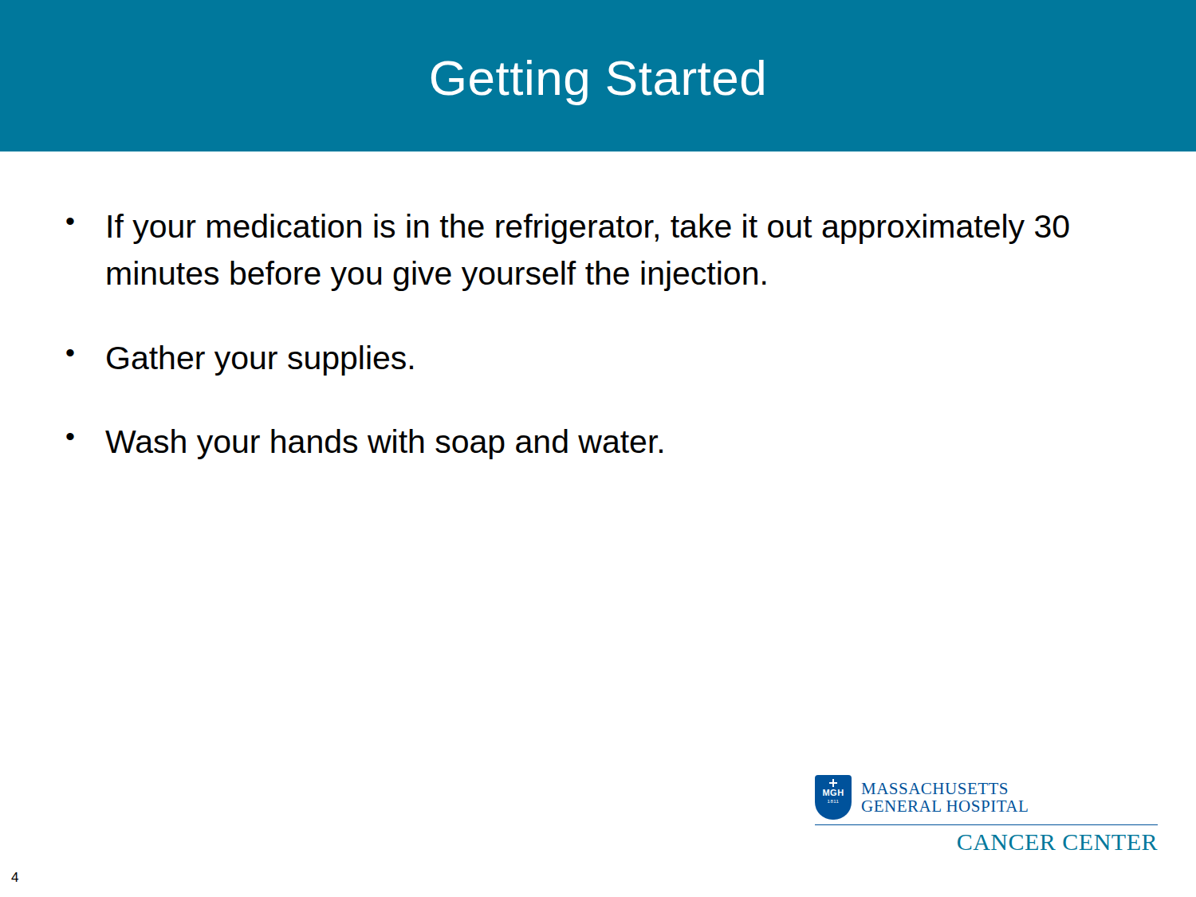Getting Started
If your medication is in the refrigerator, take it out approximately 30 minutes before you give yourself the injection.
Gather your supplies.
Wash your hands with soap and water.
MGH
1811
MASSACHUSETTS
GENERAL HOSPITAL
CANCER CENTER
4